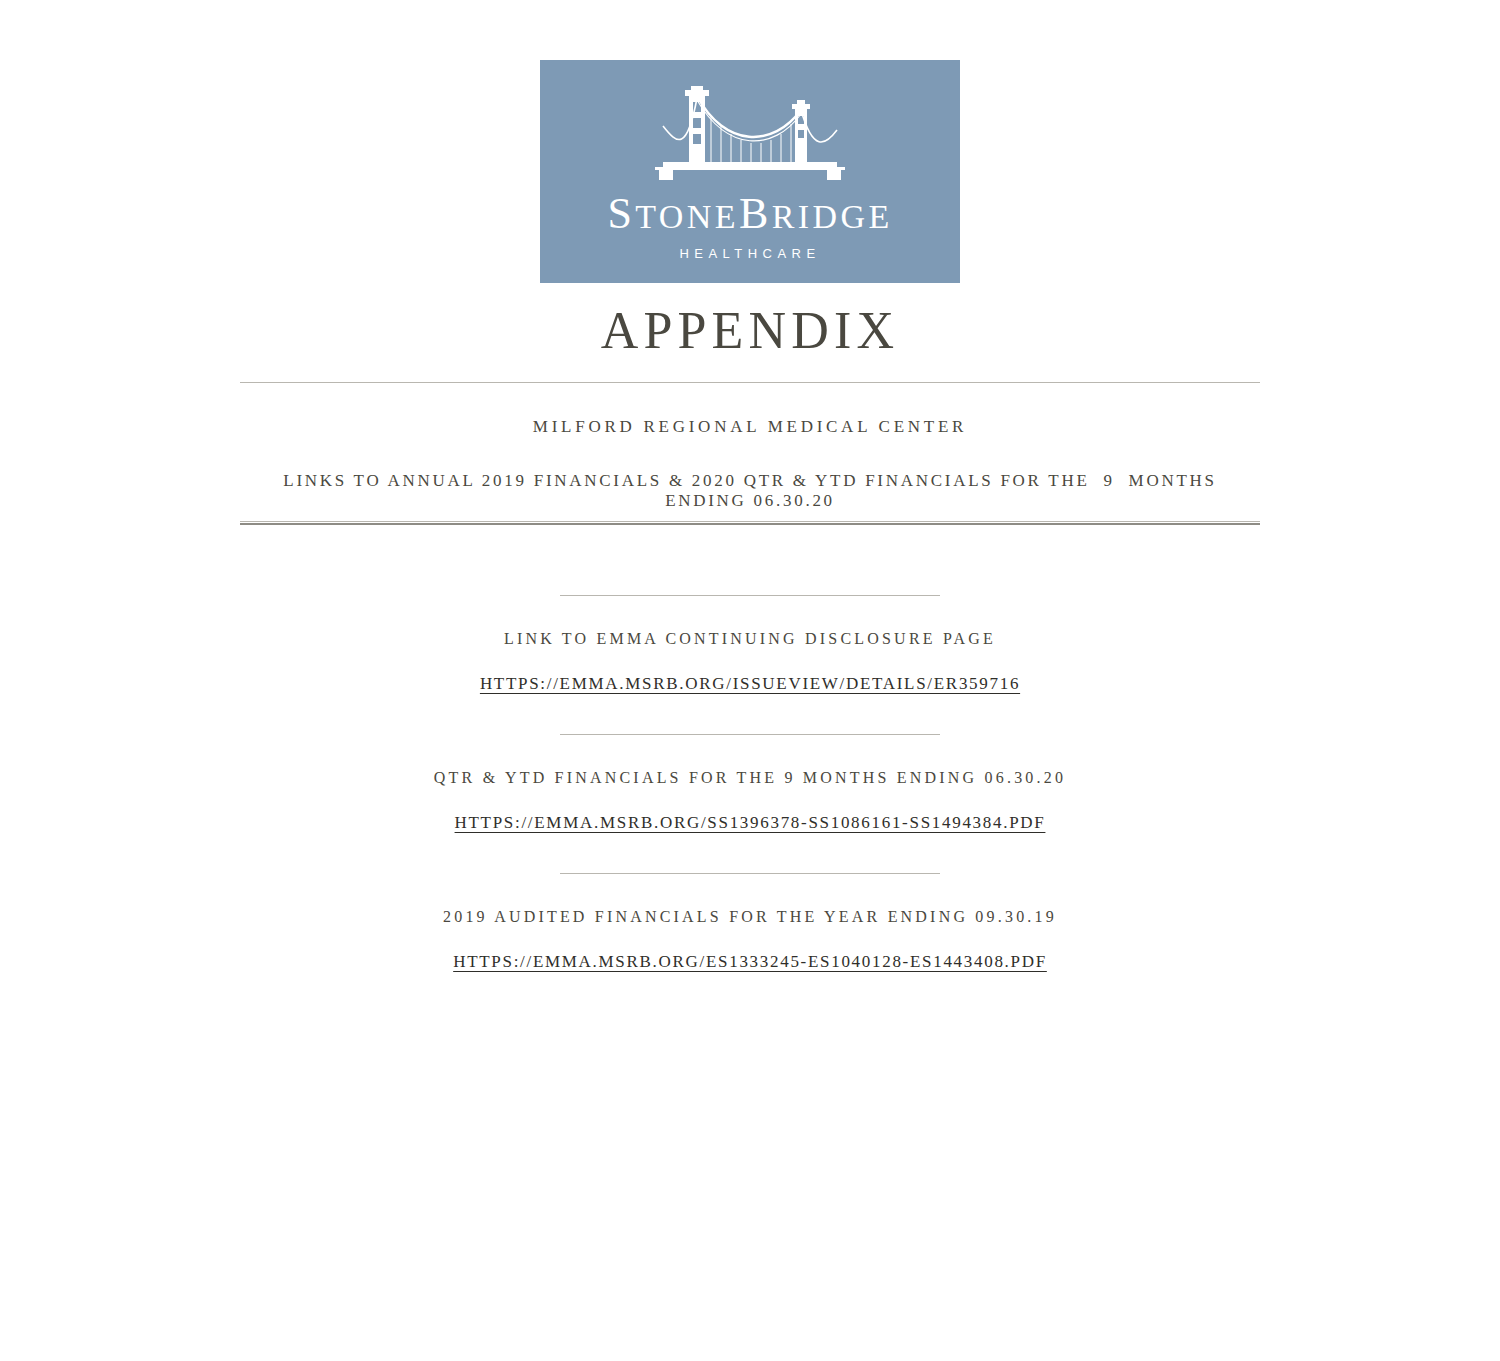STONEBRIDGE
Healthcare
APPENDIX
Milford Regional Medical Center
Links to Annual 2019 Financials & 2020 QTR & YTD Financials for the 9 Months Ending 06.30.20
Link to EMMA Continuing Disclosure Page
https://emma.msrb.org/issueview/details/er359716
QTR & YTD Financials for the 9 Months Ending 06.30.20
https://emma.msrb.org/ss1396378-ss1086161-ss1494384.pdf
2019 Audited Financials for the Year Ending 09.30.19
https://emma.msrb.org/es1333245-es1040128-es1443408.pdf